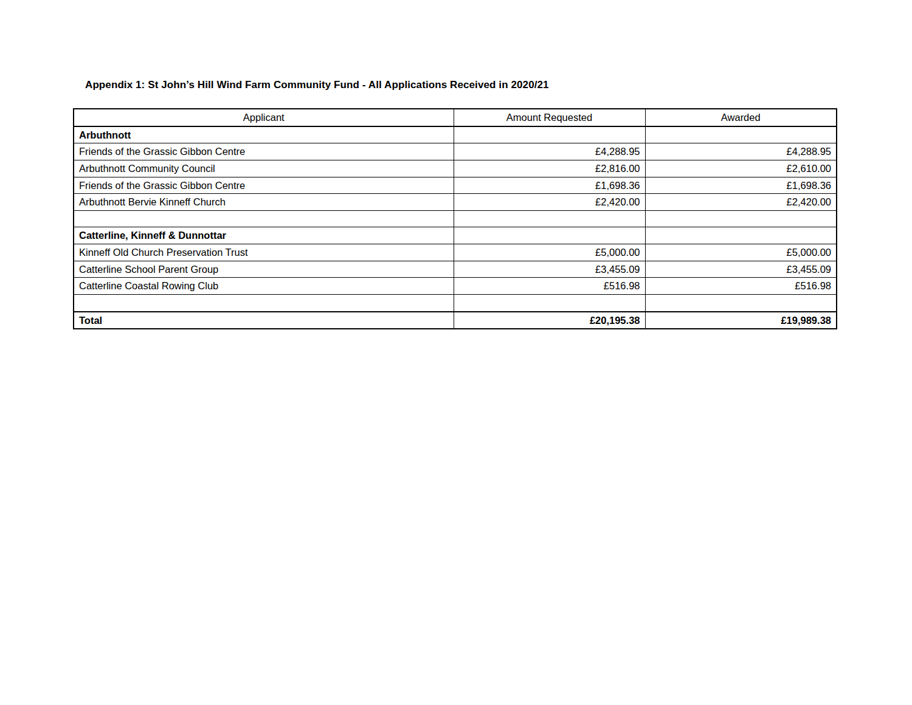Appendix 1: St John’s Hill Wind Farm Community Fund - All Applications Received in 2020/21
| Applicant | Amount Requested | Awarded |
| --- | --- | --- |
| Arbuthnott | | |
| Friends of the Grassic Gibbon Centre | £4,288.95 | £4,288.95 |
| Arbuthnott Community Council | £2,816.00 | £2,610.00 |
| Friends of the Grassic Gibbon Centre | £1,698.36 | £1,698.36 |
| Arbuthnott Bervie Kinneff Church | £2,420.00 | £2,420.00 |
| Catterline, Kinneff & Dunnottar | | |
| Kinneff Old Church Preservation Trust | £5,000.00 | £5,000.00 |
| Catterline School Parent Group | £3,455.09 | £3,455.09 |
| Catterline Coastal Rowing Club | £516.98 | £516.98 |
| Total | £20,195.38 | £19,989.38 |